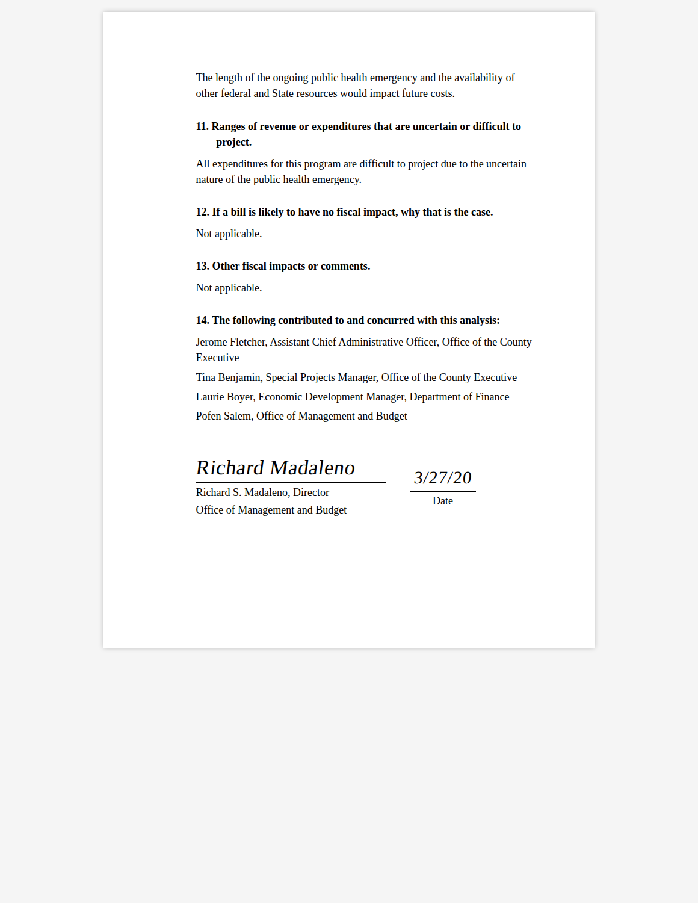The length of the ongoing public health emergency and the availability of other federal and State resources would impact future costs.
11. Ranges of revenue or expenditures that are uncertain or difficult to project.
All expenditures for this program are difficult to project due to the uncertain nature of the public health emergency.
12. If a bill is likely to have no fiscal impact, why that is the case.
Not applicable.
13. Other fiscal impacts or comments.
Not applicable.
14. The following contributed to and concurred with this analysis:
Jerome Fletcher, Assistant Chief Administrative Officer, Office of the County Executive
Tina Benjamin, Special Projects Manager, Office of the County Executive
Laurie Boyer, Economic Development Manager, Department of Finance
Pofen Salem, Office of Management and Budget
Richard Madaleno
Richard S. Madaleno, Director
Office of Management and Budget
3/27/20
Date